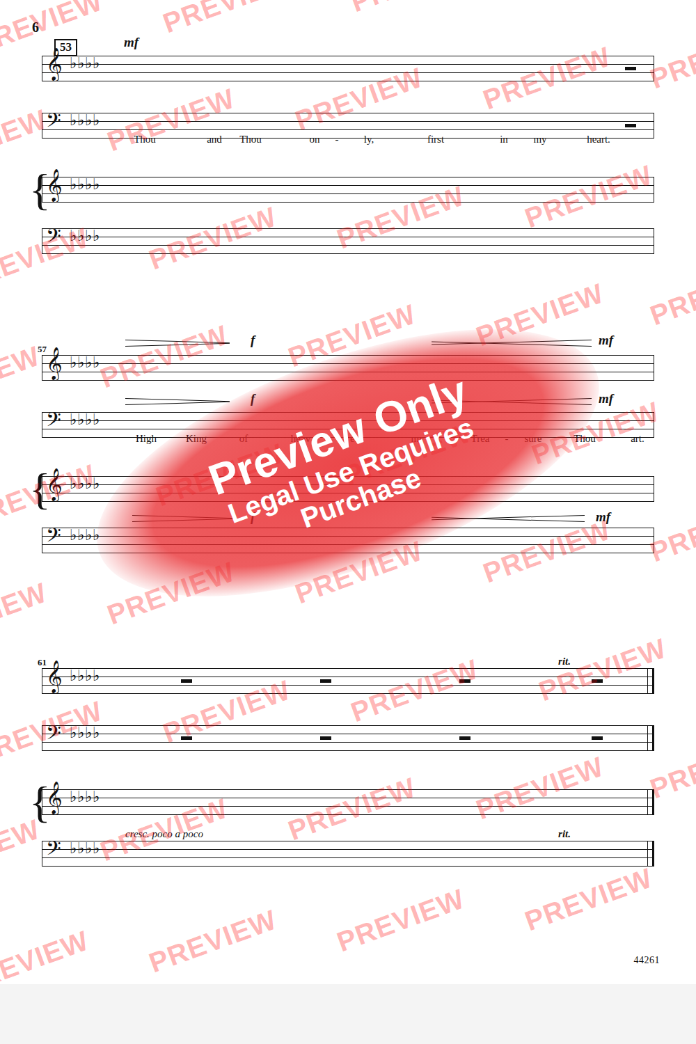6
53
𝄞 ♭♭♭♭ mf
Thou and Thou on - ly, first in my heart.
𝄢 ♭♭♭♭
{ 𝄞 ♭♭♭♭
𝄢 ♭♭♭♭
57
𝄞 ♭♭♭♭ f mf
High King of heav - en, my Trea - sure Thou art.
𝄢 ♭♭♭♭ f mf
{ 𝄞 ♭♭♭♭ f mf
𝄢 ♭♭♭♭
61 rit.
𝄞 ♭♭♭♭
𝄢 ♭♭♭♭
{ 𝄞 ♭♭♭♭ cresc. poco a poco rit.
𝄢 ♭♭♭♭
44261
PREVIEW PREVIEW PREVIEW PREVIEW PREVIEW PREVIEW PREVIEW PREVIEW PREVIEW PREVIEW PREVIEW PREVIEW PREVIEW PREVIEW PREVIEW PREVIEW PREVIEW PREVIEW PREVIEW PREVIEW PREVIEW PREVIEW PREVIEW PREVIEW PREVIEW PREVIEW PREVIEW PREVIEW PREVIEW PREVIEW PREVIEW PREVIEW PREVIEW PREVIEW PREVIEW PREVIEW PREVIEW PREVIEW PREVIEW PREVIEW
Preview Only
Legal Use Requires Purchase